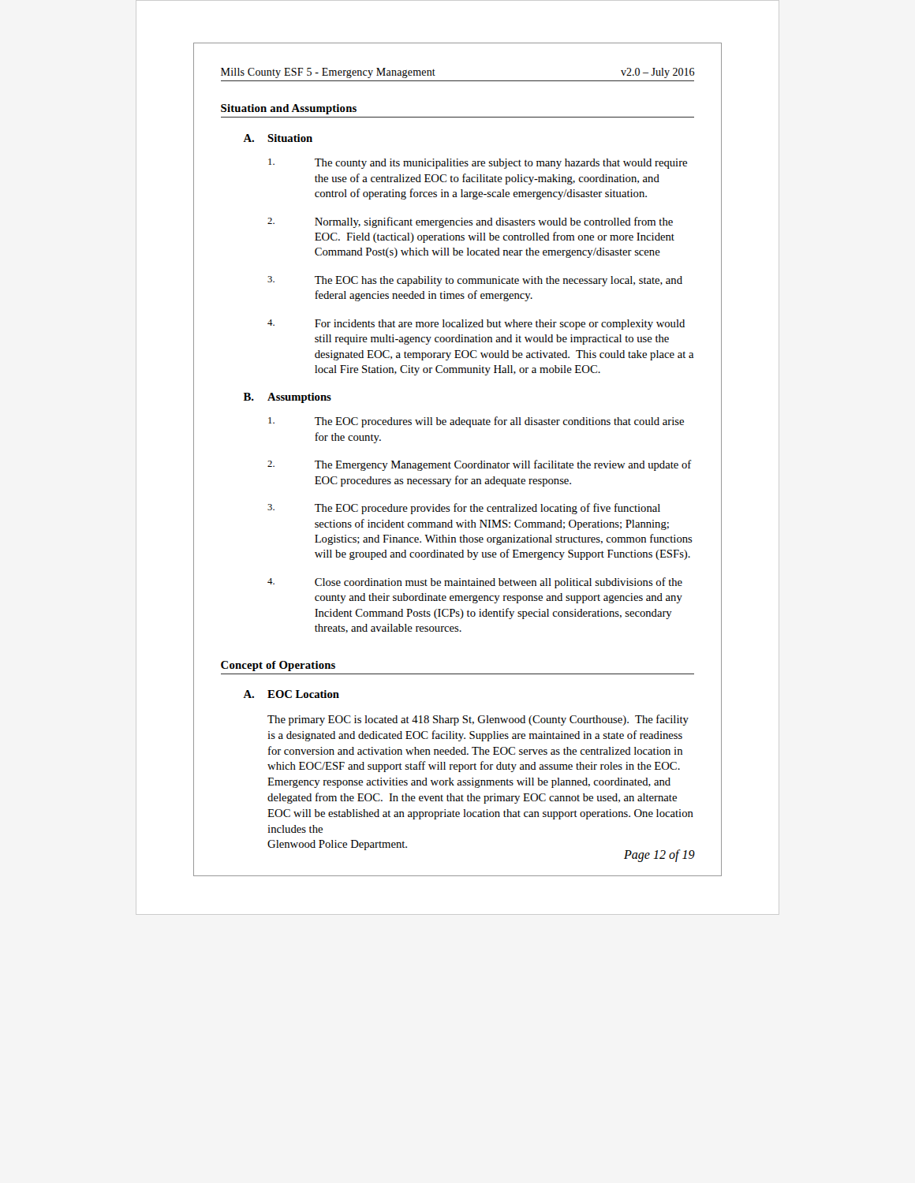Mills County ESF 5 - Emergency Management
v2.0 – July 2016
Situation and Assumptions
A. Situation
1. The county and its municipalities are subject to many hazards that would require the use of a centralized EOC to facilitate policy-making, coordination, and control of operating forces in a large-scale emergency/disaster situation.
2. Normally, significant emergencies and disasters would be controlled from the EOC. Field (tactical) operations will be controlled from one or more Incident Command Post(s) which will be located near the emergency/disaster scene
3. The EOC has the capability to communicate with the necessary local, state, and federal agencies needed in times of emergency.
4. For incidents that are more localized but where their scope or complexity would still require multi-agency coordination and it would be impractical to use the designated EOC, a temporary EOC would be activated. This could take place at a local Fire Station, City or Community Hall, or a mobile EOC.
B. Assumptions
1. The EOC procedures will be adequate for all disaster conditions that could arise for the county.
2. The Emergency Management Coordinator will facilitate the review and update of EOC procedures as necessary for an adequate response.
3. The EOC procedure provides for the centralized locating of five functional sections of incident command with NIMS: Command; Operations; Planning; Logistics; and Finance. Within those organizational structures, common functions will be grouped and coordinated by use of Emergency Support Functions (ESFs).
4. Close coordination must be maintained between all political subdivisions of the county and their subordinate emergency response and support agencies and any Incident Command Posts (ICPs) to identify special considerations, secondary threats, and available resources.
Concept of Operations
A. EOC Location
The primary EOC is located at 418 Sharp St, Glenwood (County Courthouse). The facility is a designated and dedicated EOC facility. Supplies are maintained in a state of readiness for conversion and activation when needed. The EOC serves as the centralized location in which EOC/ESF and support staff will report for duty and assume their roles in the EOC. Emergency response activities and work assignments will be planned, coordinated, and delegated from the EOC. In the event that the primary EOC cannot be used, an alternate EOC will be established at an appropriate location that can support operations. One location includes the
Glenwood Police Department.
Page 12 of 19